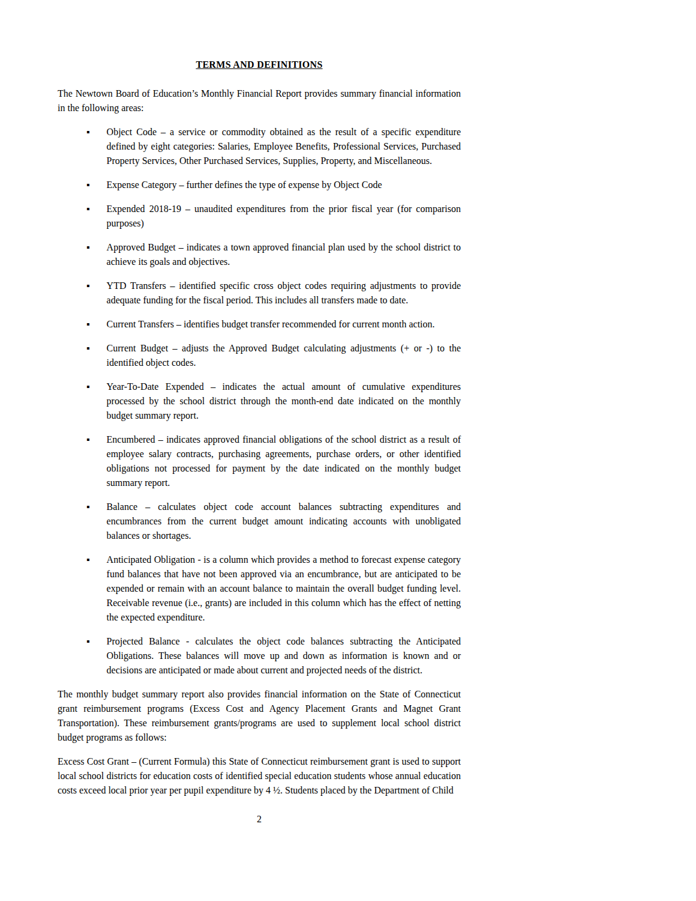TERMS AND DEFINITIONS
The Newtown Board of Education’s Monthly Financial Report provides summary financial information in the following areas:
Object Code – a service or commodity obtained as the result of a specific expenditure defined by eight categories: Salaries, Employee Benefits, Professional Services, Purchased Property Services, Other Purchased Services, Supplies, Property, and Miscellaneous.
Expense Category – further defines the type of expense by Object Code
Expended 2018-19 – unaudited expenditures from the prior fiscal year (for comparison purposes)
Approved Budget – indicates a town approved financial plan used by the school district to achieve its goals and objectives.
YTD Transfers – identified specific cross object codes requiring adjustments to provide adequate funding for the fiscal period. This includes all transfers made to date.
Current Transfers – identifies budget transfer recommended for current month action.
Current Budget – adjusts the Approved Budget calculating adjustments (+ or -) to the identified object codes.
Year-To-Date Expended – indicates the actual amount of cumulative expenditures processed by the school district through the month-end date indicated on the monthly budget summary report.
Encumbered – indicates approved financial obligations of the school district as a result of employee salary contracts, purchasing agreements, purchase orders, or other identified obligations not processed for payment by the date indicated on the monthly budget summary report.
Balance – calculates object code account balances subtracting expenditures and encumbrances from the current budget amount indicating accounts with unobligated balances or shortages.
Anticipated Obligation - is a column which provides a method to forecast expense category fund balances that have not been approved via an encumbrance, but are anticipated to be expended or remain with an account balance to maintain the overall budget funding level. Receivable revenue (i.e., grants) are included in this column which has the effect of netting the expected expenditure.
Projected Balance - calculates the object code balances subtracting the Anticipated Obligations. These balances will move up and down as information is known and or decisions are anticipated or made about current and projected needs of the district.
The monthly budget summary report also provides financial information on the State of Connecticut grant reimbursement programs (Excess Cost and Agency Placement Grants and Magnet Grant Transportation). These reimbursement grants/programs are used to supplement local school district budget programs as follows:
Excess Cost Grant – (Current Formula) this State of Connecticut reimbursement grant is used to support local school districts for education costs of identified special education students whose annual education costs exceed local prior year per pupil expenditure by 4 ½. Students placed by the Department of Child
2